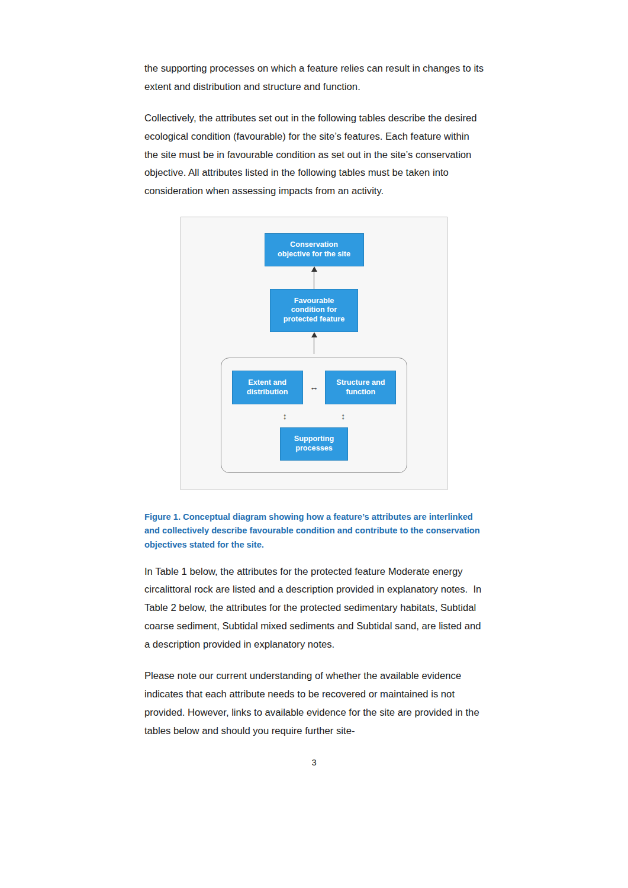the supporting processes on which a feature relies can result in changes to its extent and distribution and structure and function.
Collectively, the attributes set out in the following tables describe the desired ecological condition (favourable) for the site’s features. Each feature within the site must be in favourable condition as set out in the site’s conservation objective. All attributes listed in the following tables must be taken into consideration when assessing impacts from an activity.
Conservation
objective for the site
Favourable
condition for
protected feature
Extent and
distribution
↔
Structure and
function
↕ ↕
Supporting
processes
Figure 1. Conceptual diagram showing how a feature’s attributes are interlinked and collectively describe favourable condition and contribute to the conservation objectives stated for the site.
In Table 1 below, the attributes for the protected feature Moderate energy circalittoral rock are listed and a description provided in explanatory notes. In Table 2 below, the attributes for the protected sedimentary habitats, Subtidal coarse sediment, Subtidal mixed sediments and Subtidal sand, are listed and a description provided in explanatory notes.
Please note our current understanding of whether the available evidence indicates that each attribute needs to be recovered or maintained is not provided. However, links to available evidence for the site are provided in the tables below and should you require further site-
3